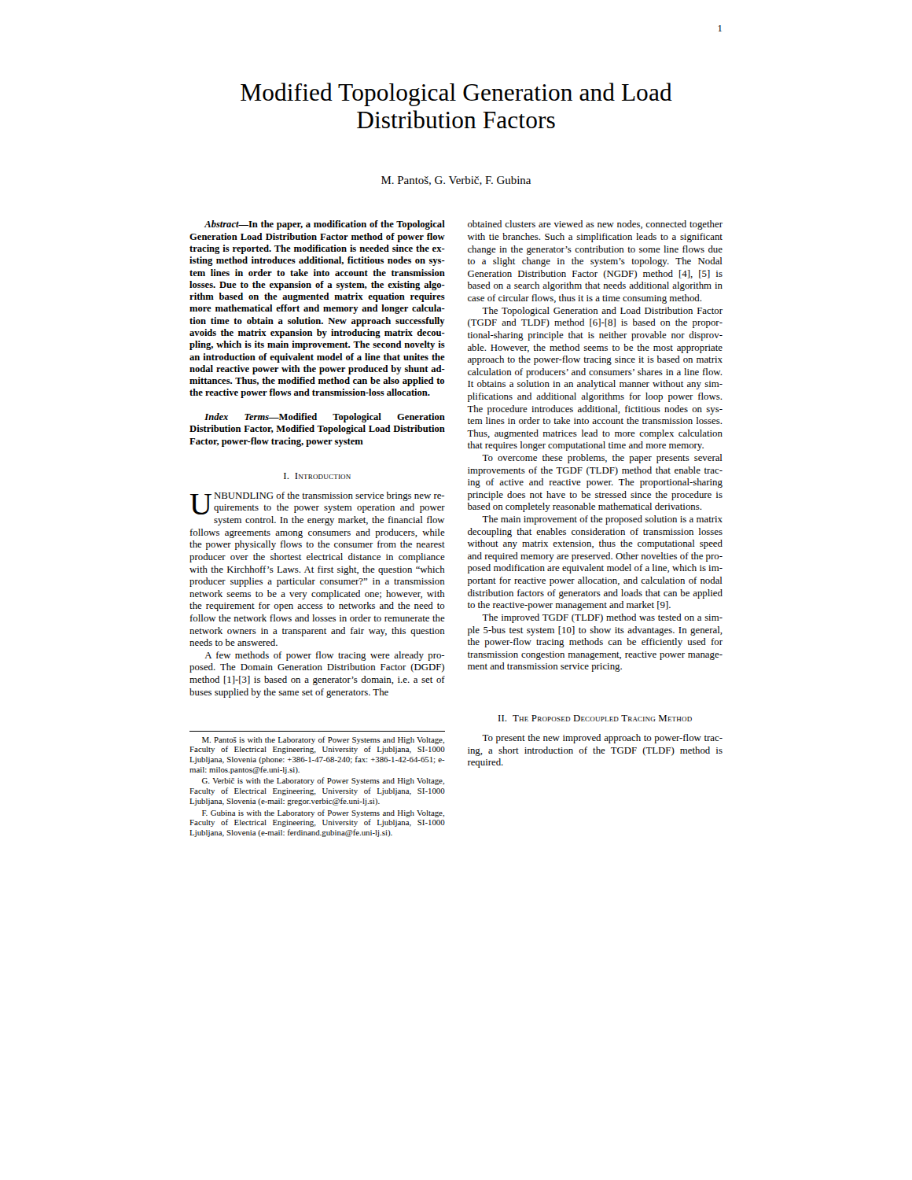1
Modified Topological Generation and Load
Distribution Factors
M. Pantoš, G. Verbič, F. Gubina
Abstract—In the paper, a modification of the Topological Generation Load Distribution Factor method of power flow tracing is reported. The modification is needed since the existing method introduces additional, fictitious nodes on system lines in order to take into account the transmission losses. Due to the expansion of a system, the existing algorithm based on the augmented matrix equation requires more mathematical effort and memory and longer calculation time to obtain a solution. New approach successfully avoids the matrix expansion by introducing matrix decoupling, which is its main improvement. The second novelty is an introduction of equivalent model of a line that unites the nodal reactive power with the power produced by shunt admittances. Thus, the modified method can be also applied to the reactive power flows and transmission-loss allocation.
Index Terms—Modified Topological Generation Distribution Factor, Modified Topological Load Distribution Factor, power-flow tracing, power system
I. Introduction
UNBUNDLING of the transmission service brings new requirements to the power system operation and power system control. In the energy market, the financial flow follows agreements among consumers and producers, while the power physically flows to the consumer from the nearest producer over the shortest electrical distance in compliance with the Kirchhoff’s Laws. At first sight, the question “which producer supplies a particular consumer?” in a transmission network seems to be a very complicated one; however, with the requirement for open access to networks and the need to follow the network flows and losses in order to remunerate the network owners in a transparent and fair way, this question needs to be answered.
A few methods of power flow tracing were already proposed. The Domain Generation Distribution Factor (DGDF) method [1]-[3] is based on a generator’s domain, i.e. a set of buses supplied by the same set of generators. The
M. Pantoš is with the Laboratory of Power Systems and High Voltage, Faculty of Electrical Engineering, University of Ljubljana, SI-1000 Ljubljana, Slovenia (phone: +386-1-47-68-240; fax: +386-1-42-64-651; e-mail: milos.pantos@fe.uni-lj.si).
G. Verbič is with the Laboratory of Power Systems and High Voltage, Faculty of Electrical Engineering, University of Ljubljana, SI-1000 Ljubljana, Slovenia (e-mail: gregor.verbic@fe.uni-lj.si).
F. Gubina is with the Laboratory of Power Systems and High Voltage, Faculty of Electrical Engineering, University of Ljubljana, SI-1000 Ljubljana, Slovenia (e-mail: ferdinand.gubina@fe.uni-lj.si).
obtained clusters are viewed as new nodes, connected together with tie branches. Such a simplification leads to a significant change in the generator’s contribution to some line flows due to a slight change in the system’s topology. The Nodal Generation Distribution Factor (NGDF) method [4], [5] is based on a search algorithm that needs additional algorithm in case of circular flows, thus it is a time consuming method.
The Topological Generation and Load Distribution Factor (TGDF and TLDF) method [6]-[8] is based on the proportional-sharing principle that is neither provable nor disprovable. However, the method seems to be the most appropriate approach to the power-flow tracing since it is based on matrix calculation of producers’ and consumers’ shares in a line flow. It obtains a solution in an analytical manner without any simplifications and additional algorithms for loop power flows. The procedure introduces additional, fictitious nodes on system lines in order to take into account the transmission losses. Thus, augmented matrices lead to more complex calculation that requires longer computational time and more memory.
To overcome these problems, the paper presents several improvements of the TGDF (TLDF) method that enable tracing of active and reactive power. The proportional-sharing principle does not have to be stressed since the procedure is based on completely reasonable mathematical derivations.
The main improvement of the proposed solution is a matrix decoupling that enables consideration of transmission losses without any matrix extension, thus the computational speed and required memory are preserved. Other novelties of the proposed modification are equivalent model of a line, which is important for reactive power allocation, and calculation of nodal distribution factors of generators and loads that can be applied to the reactive-power management and market [9].
The improved TGDF (TLDF) method was tested on a simple 5-bus test system [10] to show its advantages. In general, the power-flow tracing methods can be efficiently used for transmission congestion management, reactive power management and transmission service pricing.
II. The Proposed Decoupled Tracing Method
To present the new improved approach to power-flow tracing, a short introduction of the TGDF (TLDF) method is required.